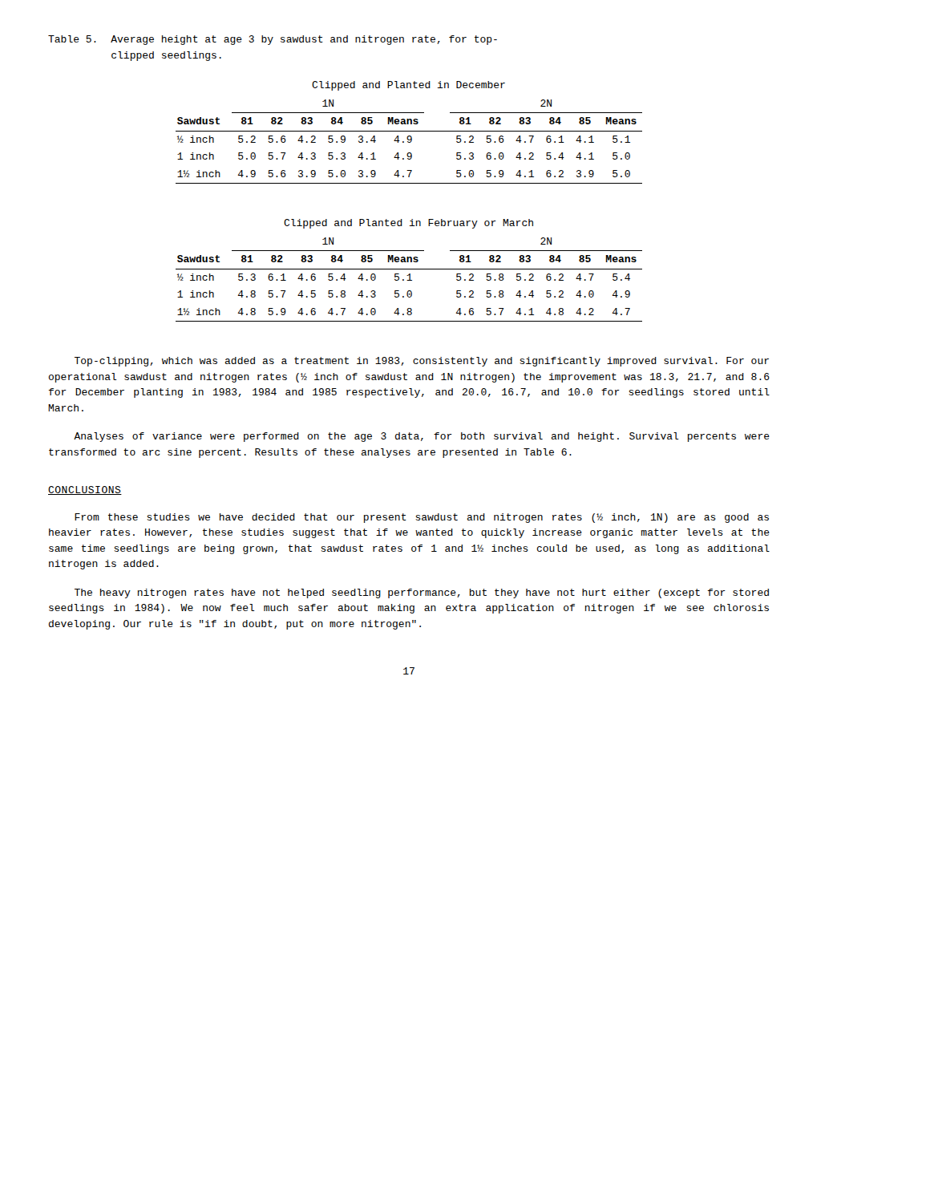Table 5. Average height at age 3 by sawdust and nitrogen rate, for top-
clipped seedlings.
Clipped and Planted in December
| | 1N | | 2N |
| Sawdust | 81 | 82 | 83 | 84 | 85 | Means | | 81 | 82 | 83 | 84 | 85 | Means |
| ½ inch | 5.2 | 5.6 | 4.2 | 5.9 | 3.4 | 4.9 | | 5.2 | 5.6 | 4.7 | 6.1 | 4.1 | 5.1 |
| 1 inch | 5.0 | 5.7 | 4.3 | 5.3 | 4.1 | 4.9 | | 5.3 | 6.0 | 4.2 | 5.4 | 4.1 | 5.0 |
| 1½ inch | 4.9 | 5.6 | 3.9 | 5.0 | 3.9 | 4.7 | | 5.0 | 5.9 | 4.1 | 6.2 | 3.9 | 5.0 |
Clipped and Planted in February or March
| | 1N | | 2N |
| Sawdust | 81 | 82 | 83 | 84 | 85 | Means | | 81 | 82 | 83 | 84 | 85 | Means |
| ½ inch | 5.3 | 6.1 | 4.6 | 5.4 | 4.0 | 5.1 | | 5.2 | 5.8 | 5.2 | 6.2 | 4.7 | 5.4 |
| 1 inch | 4.8 | 5.7 | 4.5 | 5.8 | 4.3 | 5.0 | | 5.2 | 5.8 | 4.4 | 5.2 | 4.0 | 4.9 |
| 1½ inch | 4.8 | 5.9 | 4.6 | 4.7 | 4.0 | 4.8 | | 4.6 | 5.7 | 4.1 | 4.8 | 4.2 | 4.7 |
Top-clipping, which was added as a treatment in 1983, consistently and significantly improved survival. For our operational sawdust and nitrogen rates (½ inch of sawdust and 1N nitrogen) the improvement was 18.3, 21.7, and 8.6 for December planting in 1983, 1984 and 1985 respectively, and 20.0, 16.7, and 10.0 for seedlings stored until March.
Analyses of variance were performed on the age 3 data, for both survival and height. Survival percents were transformed to arc sine percent. Results of these analyses are presented in Table 6.
CONCLUSIONS
From these studies we have decided that our present sawdust and nitrogen rates (½ inch, 1N) are as good as heavier rates. However, these studies suggest that if we wanted to quickly increase organic matter levels at the same time seedlings are being grown, that sawdust rates of 1 and 1½ inches could be used, as long as additional nitrogen is added.
The heavy nitrogen rates have not helped seedling performance, but they have not hurt either (except for stored seedlings in 1984). We now feel much safer about making an extra application of nitrogen if we see chlorosis developing. Our rule is "if in doubt, put on more nitrogen".
17